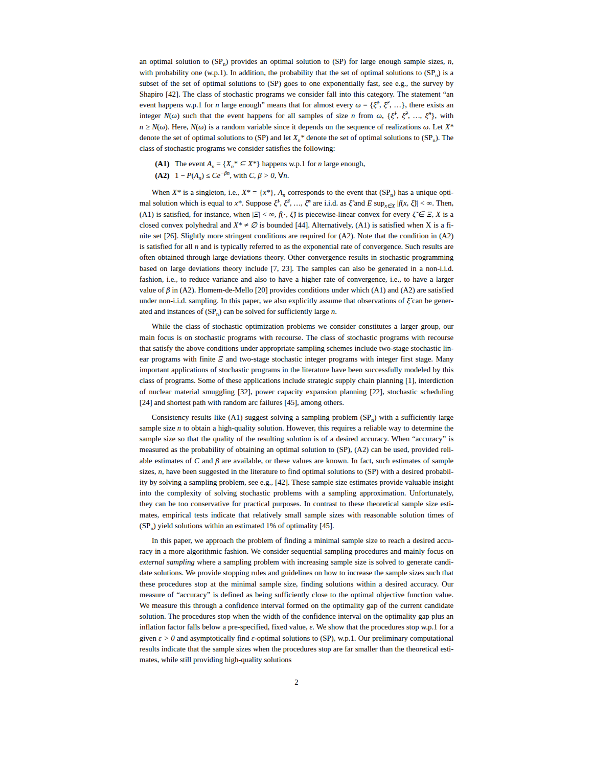an optimal solution to (SPn) provides an optimal solution to (SP) for large enough sample sizes, n, with probability one (w.p.1). In addition, the probability that the set of optimal solutions to (SPn) is a subset of the set of optimal solutions to (SP) goes to one exponentially fast, see e.g., the survey by Shapiro [42]. The class of stochastic programs we consider fall into this category. The statement “an event happens w.p.1 for n large enough” means that for almost every ω = {ξ̃1, ξ̃2, …}, there exists an integer N(ω) such that the event happens for all samples of size n from ω, {ξ̃1, ξ̃2, …, ξ̃n}, with n ≥ N(ω). Here, N(ω) is a random variable since it depends on the sequence of realizations ω. Let X* denote the set of optimal solutions to (SP) and let Xn* denote the set of optimal solutions to (SPn). The class of stochastic programs we consider satisfies the following:
(A1) The event An = {Xn* ⊆ X*} happens w.p.1 for n large enough,
(A2) 1 − P(An) ≤ Ce−βn, with C, β > 0, ∀n.
When X* is a singleton, i.e., X* = {x*}, An corresponds to the event that (SPn) has a unique optimal solution which is equal to x*. Suppose ξ̃1, ξ̃2, …, ξ̃n are i.i.d. as ξ̃ and E supx∈X |f(x, ξ̃)| < ∞. Then, (A1) is satisfied, for instance, when |Ξ| < ∞, f(·, ξ̃) is piecewise-linear convex for every ξ̃ ∈ Ξ, X is a closed convex polyhedral and X* ≠ ∅ is bounded [44]. Alternatively, (A1) is satisfied when X is a finite set [26]. Slightly more stringent conditions are required for (A2). Note that the condition in (A2) is satisfied for all n and is typically referred to as the exponential rate of convergence. Such results are often obtained through large deviations theory. Other convergence results in stochastic programming based on large deviations theory include [7, 23]. The samples can also be generated in a non-i.i.d. fashion, i.e., to reduce variance and also to have a higher rate of convergence, i.e., to have a larger value of β in (A2). Homem-de-Mello [20] provides conditions under which (A1) and (A2) are satisfied under non-i.i.d. sampling. In this paper, we also explicitly assume that observations of ξ̃ can be generated and instances of (SPn) can be solved for sufficiently large n.
While the class of stochastic optimization problems we consider constitutes a larger group, our main focus is on stochastic programs with recourse. The class of stochastic programs with recourse that satisfy the above conditions under appropriate sampling schemes include two-stage stochastic linear programs with finite Ξ and two-stage stochastic integer programs with integer first stage. Many important applications of stochastic programs in the literature have been successfully modeled by this class of programs. Some of these applications include strategic supply chain planning [1], interdiction of nuclear material smuggling [32], power capacity expansion planning [22], stochastic scheduling [24] and shortest path with random arc failures [45], among others.
Consistency results like (A1) suggest solving a sampling problem (SPn) with a sufficiently large sample size n to obtain a high-quality solution. However, this requires a reliable way to determine the sample size so that the quality of the resulting solution is of a desired accuracy. When “accuracy” is measured as the probability of obtaining an optimal solution to (SP), (A2) can be used, provided reliable estimates of C and β are available, or these values are known. In fact, such estimates of sample sizes, n, have been suggested in the literature to find optimal solutions to (SP) with a desired probability by solving a sampling problem, see e.g., [42]. These sample size estimates provide valuable insight into the complexity of solving stochastic problems with a sampling approximation. Unfortunately, they can be too conservative for practical purposes. In contrast to these theoretical sample size estimates, empirical tests indicate that relatively small sample sizes with reasonable solution times of (SPn) yield solutions within an estimated 1% of optimality [45].
In this paper, we approach the problem of finding a minimal sample size to reach a desired accuracy in a more algorithmic fashion. We consider sequential sampling procedures and mainly focus on external sampling where a sampling problem with increasing sample size is solved to generate candidate solutions. We provide stopping rules and guidelines on how to increase the sample sizes such that these procedures stop at the minimal sample size, finding solutions within a desired accuracy. Our measure of “accuracy” is defined as being sufficiently close to the optimal objective function value. We measure this through a confidence interval formed on the optimality gap of the current candidate solution. The procedures stop when the width of the confidence interval on the optimality gap plus an inflation factor falls below a pre-specified, fixed value, ε. We show that the procedures stop w.p.1 for a given ε > 0 and asymptotically find ε-optimal solutions to (SP), w.p.1. Our preliminary computational results indicate that the sample sizes when the procedures stop are far smaller than the theoretical estimates, while still providing high-quality solutions
2